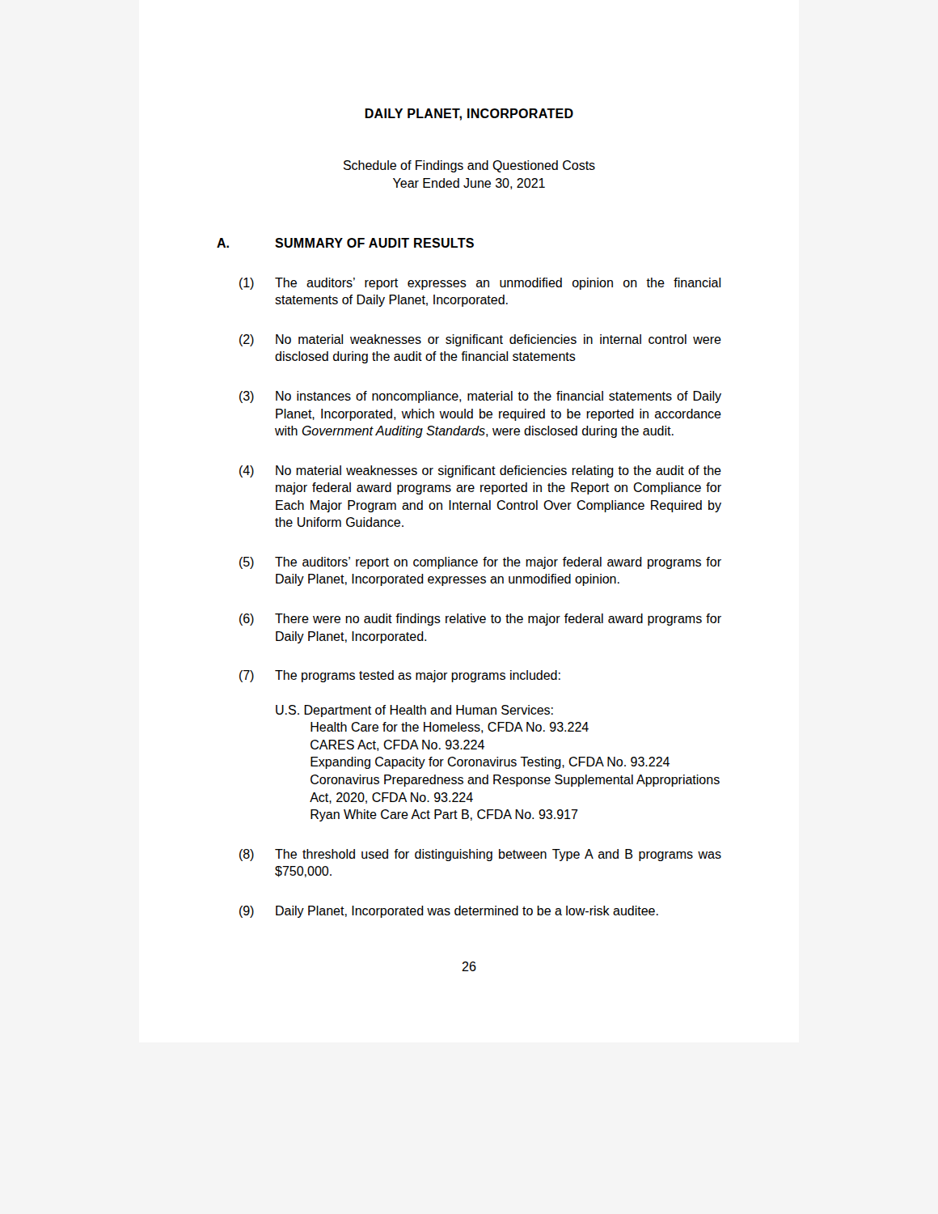DAILY PLANET, INCORPORATED
Schedule of Findings and Questioned Costs
Year Ended June 30, 2021
A.
SUMMARY OF AUDIT RESULTS
(1)
The auditors’ report expresses an unmodified opinion on the financial statements of Daily Planet, Incorporated.
(2)
No material weaknesses or significant deficiencies in internal control were disclosed during the audit of the financial statements
(3)
No instances of noncompliance, material to the financial statements of Daily Planet, Incorporated, which would be required to be reported in accordance with Government Auditing Standards, were disclosed during the audit.
(4)
No material weaknesses or significant deficiencies relating to the audit of the major federal award programs are reported in the Report on Compliance for Each Major Program and on Internal Control Over Compliance Required by the Uniform Guidance.
(5)
The auditors’ report on compliance for the major federal award programs for Daily Planet, Incorporated expresses an unmodified opinion.
(6)
There were no audit findings relative to the major federal award programs for Daily Planet, Incorporated.
(7)
The programs tested as major programs included:
U.S. Department of Health and Human Services:
Health Care for the Homeless, CFDA No. 93.224
CARES Act, CFDA No. 93.224
Expanding Capacity for Coronavirus Testing, CFDA No. 93.224
Coronavirus Preparedness and Response Supplemental Appropriations Act, 2020, CFDA No. 93.224
Ryan White Care Act Part B, CFDA No. 93.917
(8)
The threshold used for distinguishing between Type A and B programs was $750,000.
(9)
Daily Planet, Incorporated was determined to be a low-risk auditee.
26